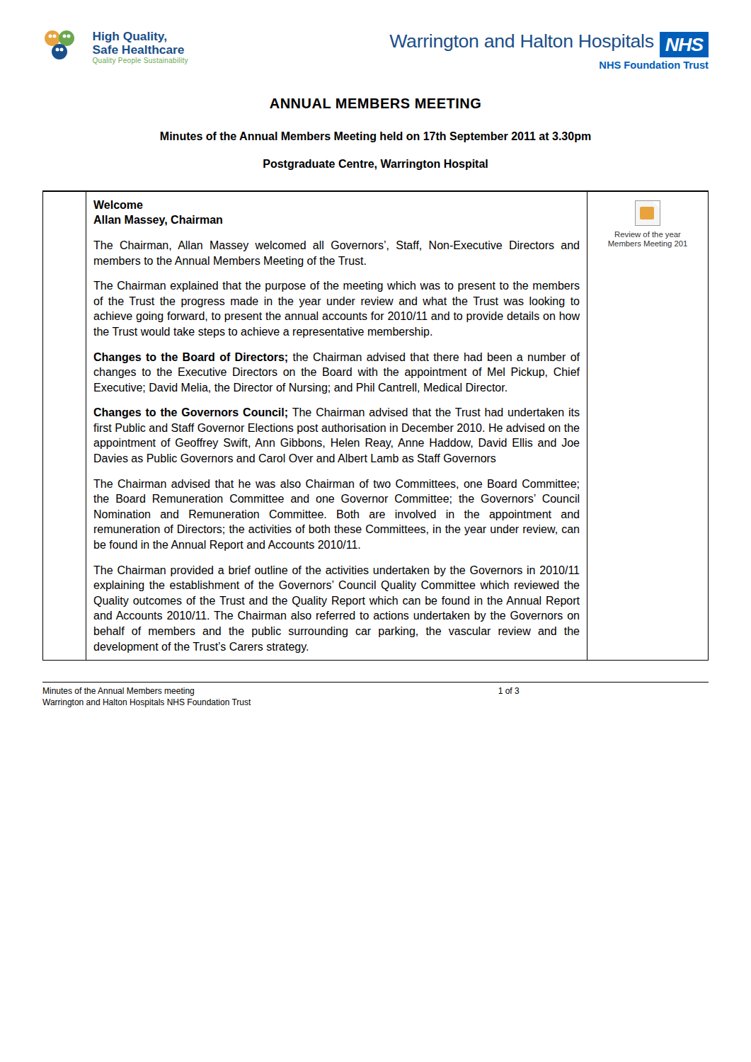High Quality,
Safe Healthcare
Quality People Sustainability
Warrington and Halton Hospitals NHS
NHS Foundation Trust
ANNUAL MEMBERS MEETING
Minutes of the Annual Members Meeting held on 17th September 2011 at 3.30pm
Postgraduate Centre, Warrington Hospital
| | Welcome Allan Massey, Chairman The Chairman, Allan Massey welcomed all Governors’, Staff, Non-Executive Directors and members to the Annual Members Meeting of the Trust. The Chairman explained that the purpose of the meeting which was to present to the members of the Trust the progress made in the year under review and what the Trust was looking to achieve going forward, to present the annual accounts for 2010/11 and to provide details on how the Trust would take steps to achieve a representative membership. Changes to the Board of Directors; the Chairman advised that there had been a number of changes to the Executive Directors on the Board with the appointment of Mel Pickup, Chief Executive; David Melia, the Director of Nursing; and Phil Cantrell, Medical Director. Changes to the Governors Council; The Chairman advised that the Trust had undertaken its first Public and Staff Governor Elections post authorisation in December 2010. He advised on the appointment of Geoffrey Swift, Ann Gibbons, Helen Reay, Anne Haddow, David Ellis and Joe Davies as Public Governors and Carol Over and Albert Lamb as Staff Governors The Chairman advised that he was also Chairman of two Committees, one Board Committee; the Board Remuneration Committee and one Governor Committee; the Governors’ Council Nomination and Remuneration Committee. Both are involved in the appointment and remuneration of Directors; the activities of both these Committees, in the year under review, can be found in the Annual Report and Accounts 2010/11. The Chairman provided a brief outline of the activities undertaken by the Governors in 2010/11 explaining the establishment of the Governors’ Council Quality Committee which reviewed the Quality outcomes of the Trust and the Quality Report which can be found in the Annual Report and Accounts 2010/11. The Chairman also referred to actions undertaken by the Governors on behalf of members and the public surrounding car parking, the vascular review and the development of the Trust’s Carers strategy. | Review of the year Members Meeting 201 |
Minutes of the Annual Members meeting
Warrington and Halton Hospitals NHS Foundation Trust
1 of 3